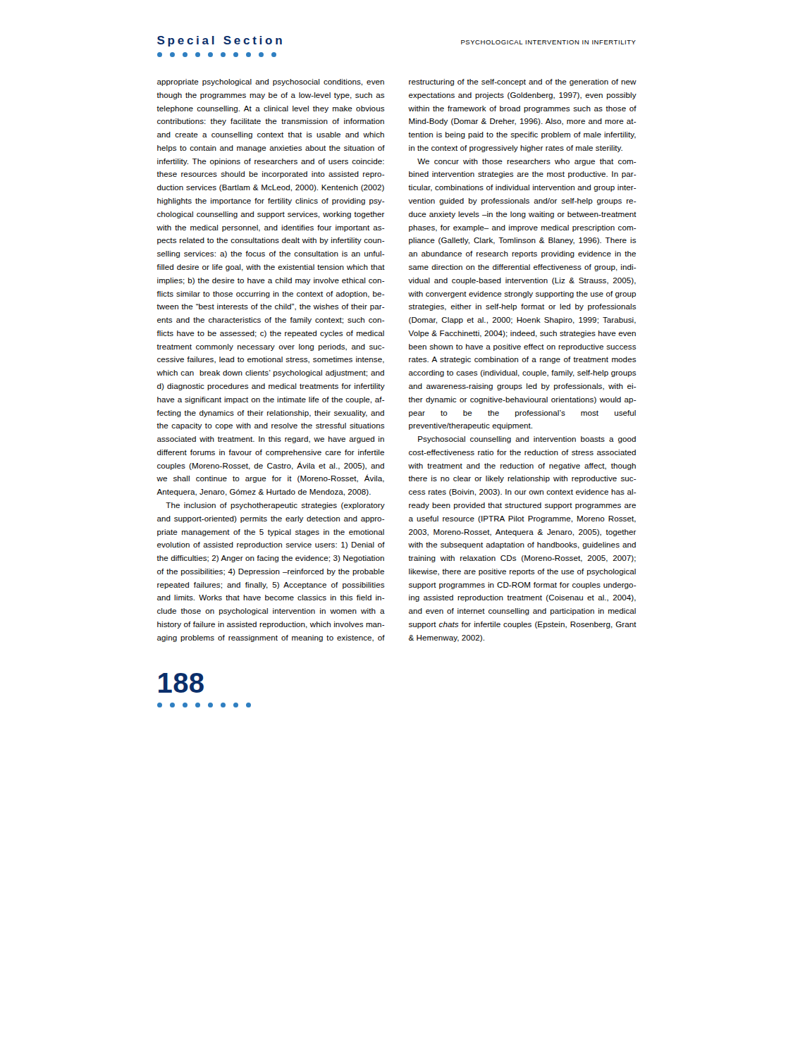Special Section
Psychological intervention in infertility
appropriate psychological and psychosocial conditions, even though the programmes may be of a low-level type, such as telephone counselling. At a clinical level they make obvious contributions: they facilitate the transmission of information and create a counselling context that is usable and which helps to contain and manage anxieties about the situation of infertility. The opinions of researchers and of users coincide: these resources should be incorporated into assisted reproduction services (Bartlam & McLeod, 2000). Kentenich (2002) highlights the importance for fertility clinics of providing psychological counselling and support services, working together with the medical personnel, and identifies four important aspects related to the consultations dealt with by infertility counselling services: a) the focus of the consultation is an unfulfilled desire or life goal, with the existential tension which that implies; b) the desire to have a child may involve ethical conflicts similar to those occurring in the context of adoption, between the “best interests of the child”, the wishes of their parents and the characteristics of the family context; such conflicts have to be assessed; c) the repeated cycles of medical treatment commonly necessary over long periods, and successive failures, lead to emotional stress, sometimes intense, which can break down clients’ psychological adjustment; and d) diagnostic procedures and medical treatments for infertility have a significant impact on the intimate life of the couple, affecting the dynamics of their relationship, their sexuality, and the capacity to cope with and resolve the stressful situations associated with treatment. In this regard, we have argued in different forums in favour of comprehensive care for infertile couples (Moreno-Rosset, de Castro, Ávila et al., 2005), and we shall continue to argue for it (Moreno-Rosset, Ávila, Antequera, Jenaro, Gómez & Hurtado de Mendoza, 2008).
The inclusion of psychotherapeutic strategies (exploratory and support-oriented) permits the early detection and appropriate management of the 5 typical stages in the emotional evolution of assisted reproduction service users: 1) Denial of the difficulties; 2) Anger on facing the evidence; 3) Negotiation of the possibilities; 4) Depression –reinforced by the probable repeated failures; and finally, 5) Acceptance of possibilities and limits. Works that have become classics in this field include those on psychological intervention in women with a history of failure in assisted reproduction, which involves managing problems of reassignment of meaning to existence, of restructuring of the self-concept and of the generation of new expectations and projects (Goldenberg, 1997), even possibly within the framework of broad programmes such as those of Mind-Body (Domar & Dreher, 1996). Also, more and more attention is being paid to the specific problem of male infertility, in the context of progressively higher rates of male sterility.
We concur with those researchers who argue that combined intervention strategies are the most productive. In particular, combinations of individual intervention and group intervention guided by professionals and/or self-help groups reduce anxiety levels –in the long waiting or between-treatment phases, for example– and improve medical prescription compliance (Galletly, Clark, Tomlinson & Blaney, 1996). There is an abundance of research reports providing evidence in the same direction on the differential effectiveness of group, individual and couple-based intervention (Liz & Strauss, 2005), with convergent evidence strongly supporting the use of group strategies, either in self-help format or led by professionals (Domar, Clapp et al., 2000; Hoenk Shapiro, 1999; Tarabusi, Volpe & Facchinetti, 2004); indeed, such strategies have even been shown to have a positive effect on reproductive success rates. A strategic combination of a range of treatment modes according to cases (individual, couple, family, self-help groups and awareness-raising groups led by professionals, with either dynamic or cognitive-behavioural orientations) would appear to be the professional’s most useful preventive/therapeutic equipment.
Psychosocial counselling and intervention boasts a good cost-effectiveness ratio for the reduction of stress associated with treatment and the reduction of negative affect, though there is no clear or likely relationship with reproductive success rates (Boivin, 2003). In our own context evidence has already been provided that structured support programmes are a useful resource (IPTRA Pilot Programme, Moreno Rosset, 2003, Moreno-Rosset, Antequera & Jenaro, 2005), together with the subsequent adaptation of handbooks, guidelines and training with relaxation CDs (Moreno-Rosset, 2005, 2007); likewise, there are positive reports of the use of psychological support programmes in CD-ROM format for couples undergoing assisted reproduction treatment (Coisenau et al., 2004), and even of internet counselling and participation in medical support chats for infertile couples (Epstein, Rosenberg, Grant & Hemenway, 2002).
188